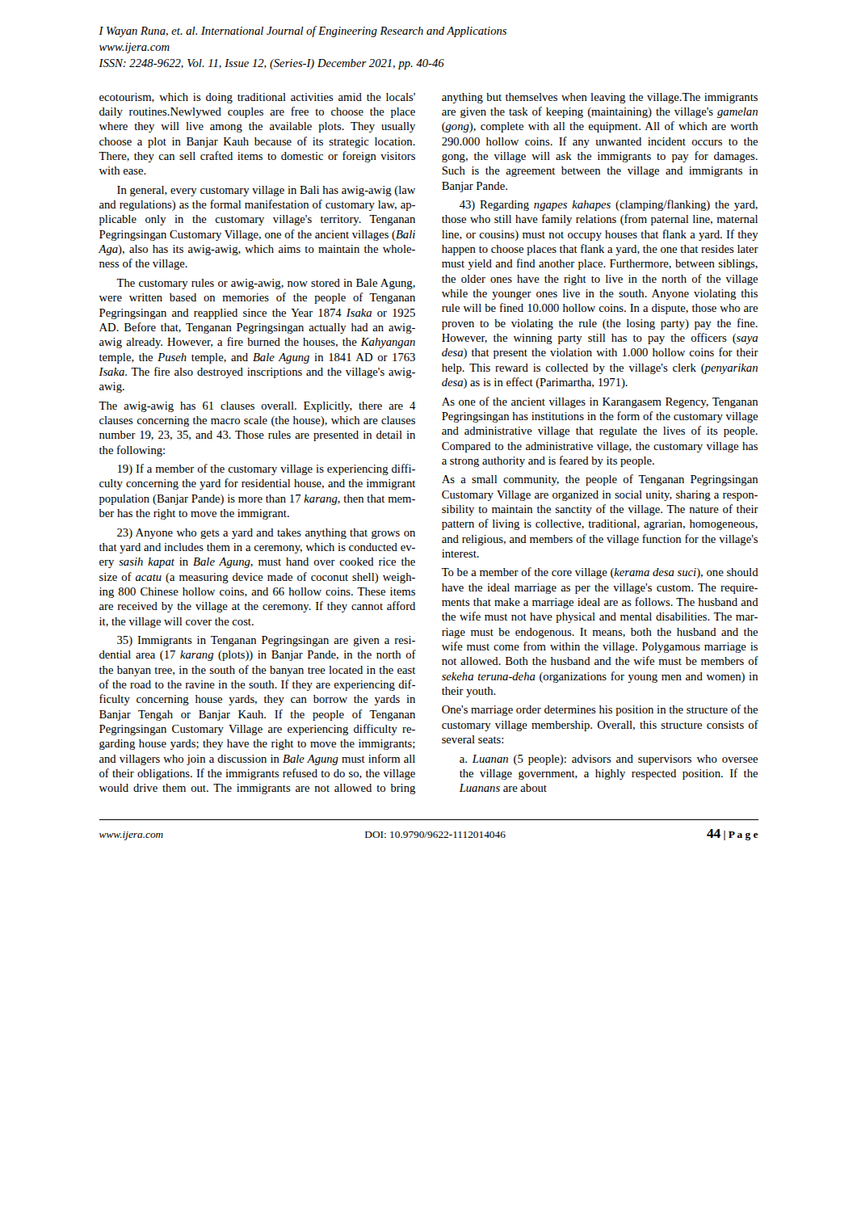I Wayan Runa, et. al. International Journal of Engineering Research and Applications www.ijera.com ISSN: 2248-9622, Vol. 11, Issue 12, (Series-I) December 2021, pp. 40-46
ecotourism, which is doing traditional activities amid the locals' daily routines.Newlywed couples are free to choose the place where they will live among the available plots. They usually choose a plot in Banjar Kauh because of its strategic location. There, they can sell crafted items to domestic or foreign visitors with ease.
In general, every customary village in Bali has awig-awig (law and regulations) as the formal manifestation of customary law, applicable only in the customary village's territory. Tenganan Pegringsingan Customary Village, one of the ancient villages (Bali Aga), also has its awig-awig, which aims to maintain the wholeness of the village.
The customary rules or awig-awig, now stored in Bale Agung, were written based on memories of the people of Tenganan Pegringsingan and reapplied since the Year 1874 Isaka or 1925 AD. Before that, Tenganan Pegringsingan actually had an awig-awig already. However, a fire burned the houses, the Kahyangan temple, the Puseh temple, and Bale Agung in 1841 AD or 1763 Isaka. The fire also destroyed inscriptions and the village's awig-awig.
The awig-awig has 61 clauses overall. Explicitly, there are 4 clauses concerning the macro scale (the house), which are clauses number 19, 23, 35, and 43. Those rules are presented in detail in the following:
19) If a member of the customary village is experiencing difficulty concerning the yard for residential house, and the immigrant population (Banjar Pande) is more than 17 karang, then that member has the right to move the immigrant.
23) Anyone who gets a yard and takes anything that grows on that yard and includes them in a ceremony, which is conducted every sasih kapat in Bale Agung, must hand over cooked rice the size of acatu (a measuring device made of coconut shell) weighing 800 Chinese hollow coins, and 66 hollow coins. These items are received by the village at the ceremony. If they cannot afford it, the village will cover the cost.
35) Immigrants in Tenganan Pegringsingan are given a residential area (17 karang (plots)) in Banjar Pande, in the north of the banyan tree, in the south of the banyan tree located in the east of the road to the ravine in the south. If they are experiencing difficulty concerning house yards, they can borrow the yards in Banjar Tengah or Banjar Kauh. If the people of Tenganan Pegringsingan Customary Village are experiencing difficulty regarding house yards; they have the right to move the immigrants; and villagers who join a discussion in Bale Agung must inform all of their obligations. If the immigrants refused to do so, the village would drive them out. The immigrants are not allowed to bring anything but themselves when leaving the village.The immigrants are given the task of keeping (maintaining) the village's gamelan (gong), complete with all the equipment. All of which are worth 290.000 hollow coins. If any unwanted incident occurs to the gong, the village will ask the immigrants to pay for damages. Such is the agreement between the village and immigrants in Banjar Pande.
43) Regarding ngapes kahapes (clamping/flanking) the yard, those who still have family relations (from paternal line, maternal line, or cousins) must not occupy houses that flank a yard. If they happen to choose places that flank a yard, the one that resides later must yield and find another place. Furthermore, between siblings, the older ones have the right to live in the north of the village while the younger ones live in the south. Anyone violating this rule will be fined 10.000 hollow coins. In a dispute, those who are proven to be violating the rule (the losing party) pay the fine. However, the winning party still has to pay the officers (saya desa) that present the violation with 1.000 hollow coins for their help. This reward is collected by the village's clerk (penyarikan desa) as is in effect (Parimartha, 1971).
As one of the ancient villages in Karangasem Regency, Tenganan Pegringsingan has institutions in the form of the customary village and administrative village that regulate the lives of its people. Compared to the administrative village, the customary village has a strong authority and is feared by its people.
As a small community, the people of Tenganan Pegringsingan Customary Village are organized in social unity, sharing a responsibility to maintain the sanctity of the village. The nature of their pattern of living is collective, traditional, agrarian, homogeneous, and religious, and members of the village function for the village's interest.
To be a member of the core village (kerama desa suci), one should have the ideal marriage as per the village's custom. The requirements that make a marriage ideal are as follows. The husband and the wife must not have physical and mental disabilities. The marriage must be endogenous. It means, both the husband and the wife must come from within the village. Polygamous marriage is not allowed. Both the husband and the wife must be members of sekeha teruna-deha (organizations for young men and women) in their youth.
One's marriage order determines his position in the structure of the customary village membership. Overall, this structure consists of several seats:
a. Luanan (5 people): advisors and supervisors who oversee the village government, a highly respected position. If the Luanans are about
www.ijera.com DOI: 10.9790/9622-1112014046 44 | P a g e